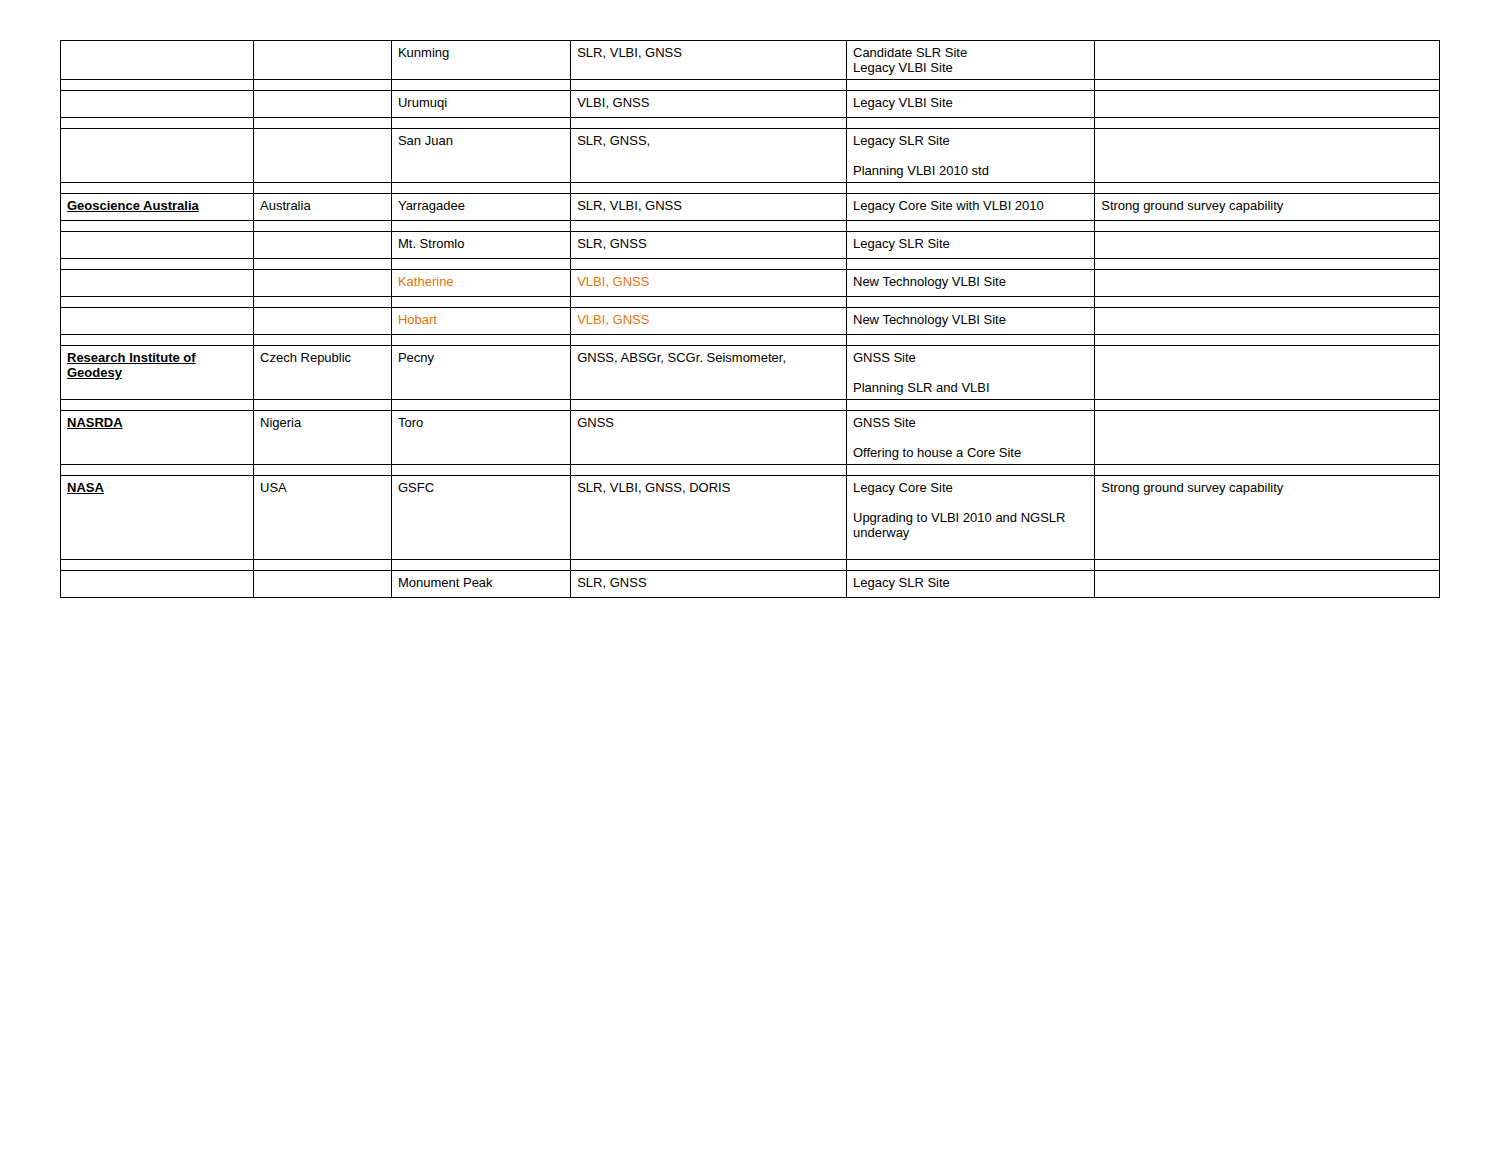| | | Kunming | SLR, VLBI, GNSS | Candidate SLR Site Legacy VLBI Site | |
| | | Urumuqi | VLBI, GNSS | Legacy VLBI Site | |
| | | San Juan | SLR, GNSS, | Legacy SLR Site Planning VLBI 2010 std | |
| Geoscience Australia | Australia | Yarragadee | SLR, VLBI, GNSS | Legacy Core Site with VLBI 2010 | Strong ground survey capability |
| | | Mt. Stromlo | SLR, GNSS | Legacy SLR Site | |
| | | Katherine | VLBI, GNSS | New Technology VLBI Site | |
| | | Hobart | VLBI, GNSS | New Technology VLBI Site | |
| Research Institute of Geodesy | Czech Republic | Pecny | GNSS, ABSGr, SCGr. Seismometer, | GNSS Site Planning SLR and VLBI | |
| NASRDA | Nigeria | Toro | GNSS | GNSS Site Offering to house a Core Site | |
| NASA | USA | GSFC | SLR, VLBI, GNSS, DORIS | Legacy Core Site Upgrading to VLBI 2010 and NGSLR underway | Strong ground survey capability |
| | | Monument Peak | SLR, GNSS | Legacy SLR Site | |